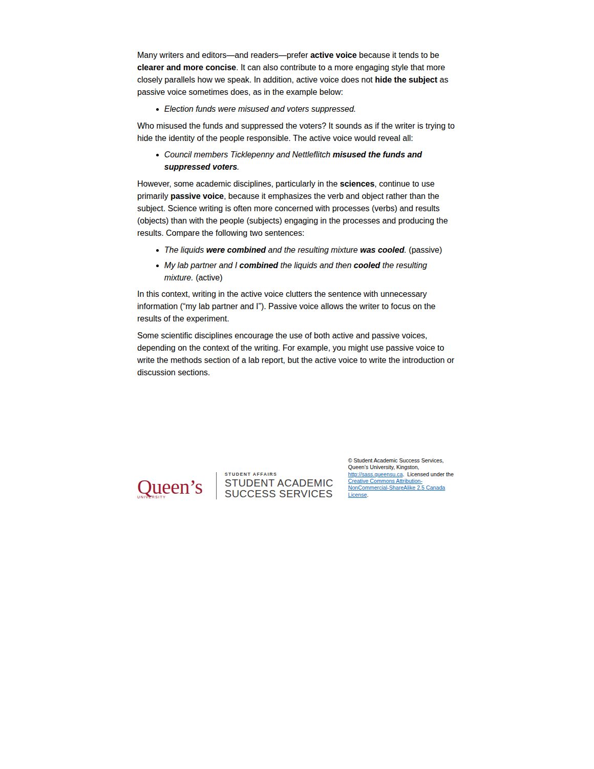Many writers and editors—and readers—prefer active voice because it tends to be clearer and more concise. It can also contribute to a more engaging style that more closely parallels how we speak. In addition, active voice does not hide the subject as passive voice sometimes does, as in the example below:
Election funds were misused and voters suppressed.
Who misused the funds and suppressed the voters? It sounds as if the writer is trying to hide the identity of the people responsible. The active voice would reveal all:
Council members Ticklepenny and Nettleflitch misused the funds and suppressed voters.
However, some academic disciplines, particularly in the sciences, continue to use primarily passive voice, because it emphasizes the verb and object rather than the subject. Science writing is often more concerned with processes (verbs) and results (objects) than with the people (subjects) engaging in the processes and producing the results. Compare the following two sentences:
The liquids were combined and the resulting mixture was cooled. (passive)
My lab partner and I combined the liquids and then cooled the resulting mixture. (active)
In this context, writing in the active voice clutters the sentence with unnecessary information (“my lab partner and I”). Passive voice allows the writer to focus on the results of the experiment.
Some scientific disciplines encourage the use of both active and passive voices, depending on the context of the writing. For example, you might use passive voice to write the methods section of a lab report, but the active voice to write the introduction or discussion sections.
Queen’sUNIVERSITY
STUDENT AFFAIRS STUDENT ACADEMIC SUCCESS SERVICES
© Student Academic Success Services, Queen’s University, Kingston, http://sass.queensu.ca. Licensed under the Creative Commons Attribution-NonCommercial-ShareAlike 2.5 Canada License.